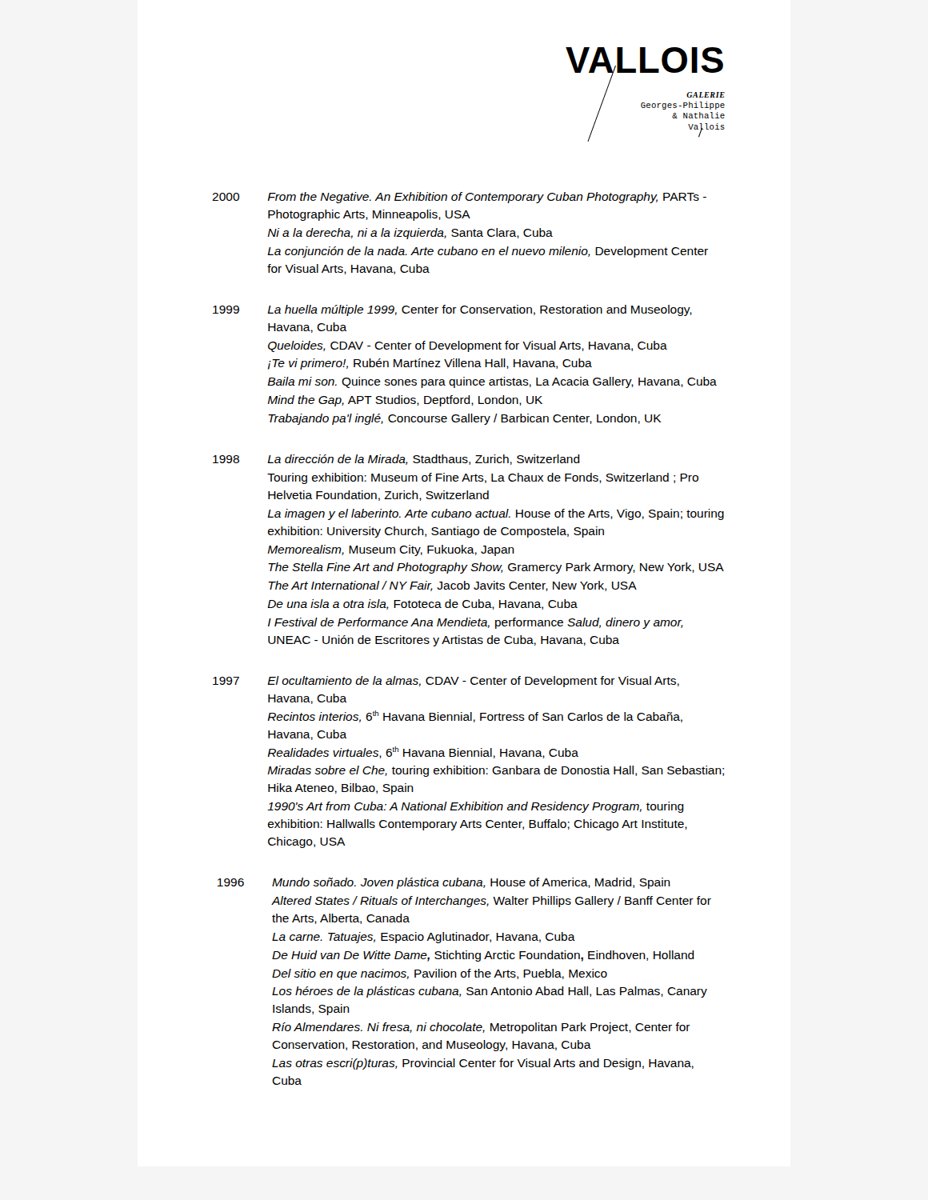VALLOIS
GALERIE Georges-Philippe & Nathalie Vallois
2000
From the Negative. An Exhibition of Contemporary Cuban Photography, PARTs - Photographic Arts, Minneapolis, USA
Ni a la derecha, ni a la izquierda, Santa Clara, Cuba
La conjunción de la nada. Arte cubano en el nuevo milenio, Development Center for Visual Arts, Havana, Cuba
1999
La huella múltiple 1999, Center for Conservation, Restoration and Museology, Havana, Cuba
Queloides, CDAV - Center of Development for Visual Arts, Havana, Cuba
¡Te vi primero!, Rubén Martínez Villena Hall, Havana, Cuba
Baila mi son. Quince sones para quince artistas, La Acacia Gallery, Havana, Cuba
Mind the Gap, APT Studios, Deptford, London, UK
Trabajando pa'l inglé, Concourse Gallery / Barbican Center, London, UK
1998
La dirección de la Mirada, Stadthaus, Zurich, Switzerland
Touring exhibition: Museum of Fine Arts, La Chaux de Fonds, Switzerland ; Pro Helvetia Foundation, Zurich, Switzerland
La imagen y el laberinto. Arte cubano actual. House of the Arts, Vigo, Spain; touring exhibition: University Church, Santiago de Compostela, Spain
Memorealism, Museum City, Fukuoka, Japan
The Stella Fine Art and Photography Show, Gramercy Park Armory, New York, USA
The Art International / NY Fair, Jacob Javits Center, New York, USA
De una isla a otra isla, Fototeca de Cuba, Havana, Cuba
I Festival de Performance Ana Mendieta, performance Salud, dinero y amor, UNEAC - Unión de Escritores y Artistas de Cuba, Havana, Cuba
1997
El ocultamiento de la almas, CDAV - Center of Development for Visual Arts, Havana, Cuba
Recintos interios, 6th Havana Biennial, Fortress of San Carlos de la Cabaña, Havana, Cuba
Realidades virtuales, 6th Havana Biennial, Havana, Cuba
Miradas sobre el Che, touring exhibition: Ganbara de Donostia Hall, San Sebastian; Hika Ateneo, Bilbao, Spain
1990's Art from Cuba: A National Exhibition and Residency Program, touring exhibition: Hallwalls Contemporary Arts Center, Buffalo; Chicago Art Institute, Chicago, USA
1996
Mundo soñado. Joven plástica cubana, House of America, Madrid, Spain
Altered States / Rituals of Interchanges, Walter Phillips Gallery / Banff Center for the Arts, Alberta, Canada
La carne. Tatuajes, Espacio Aglutinador, Havana, Cuba
De Huid van De Witte Dame, Stichting Arctic Foundation, Eindhoven, Holland
Del sitio en que nacimos, Pavilion of the Arts, Puebla, Mexico
Los héroes de la plásticas cubana, San Antonio Abad Hall, Las Palmas, Canary Islands, Spain
Río Almendares. Ni fresa, ni chocolate, Metropolitan Park Project, Center for Conservation, Restoration, and Museology, Havana, Cuba
Las otras escri(p)turas, Provincial Center for Visual Arts and Design, Havana, Cuba